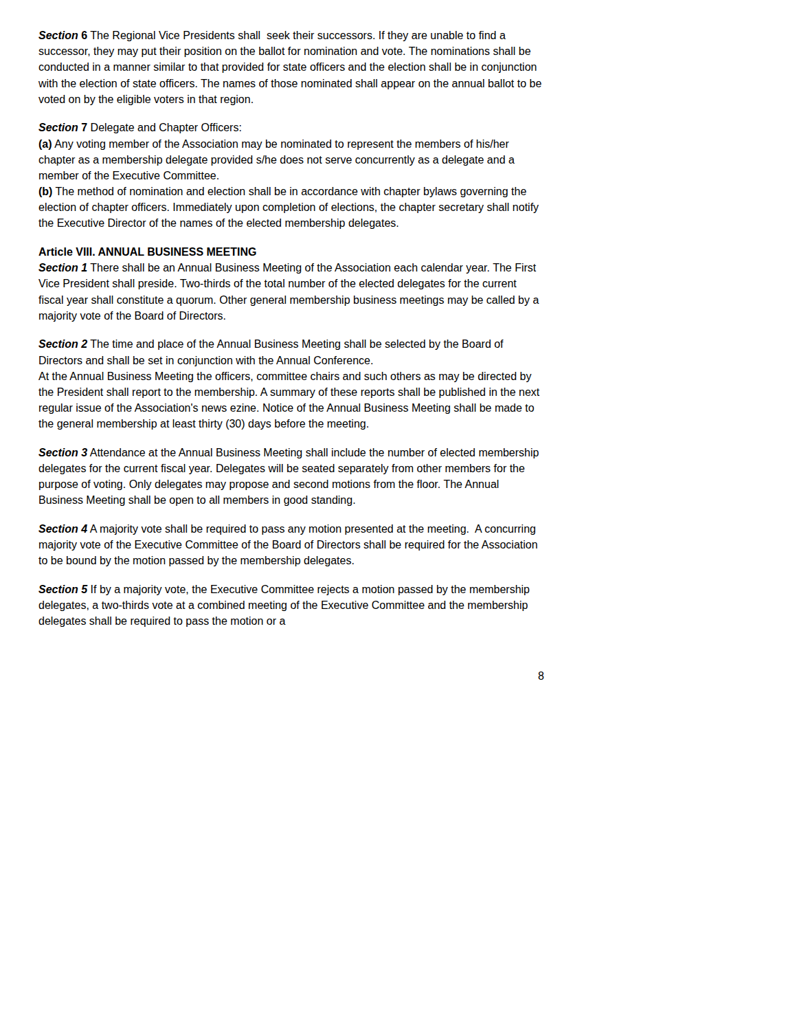Section 6 The Regional Vice Presidents shall seek their successors. If they are unable to find a successor, they may put their position on the ballot for nomination and vote. The nominations shall be conducted in a manner similar to that provided for state officers and the election shall be in conjunction with the election of state officers. The names of those nominated shall appear on the annual ballot to be voted on by the eligible voters in that region.
Section 7 Delegate and Chapter Officers:
(a) Any voting member of the Association may be nominated to represent the members of his/her chapter as a membership delegate provided s/he does not serve concurrently as a delegate and a member of the Executive Committee.
(b) The method of nomination and election shall be in accordance with chapter bylaws governing the election of chapter officers. Immediately upon completion of elections, the chapter secretary shall notify the Executive Director of the names of the elected membership delegates.
Article VIII. ANNUAL BUSINESS MEETING
Section 1 There shall be an Annual Business Meeting of the Association each calendar year. The First Vice President shall preside. Two-thirds of the total number of the elected delegates for the current fiscal year shall constitute a quorum. Other general membership business meetings may be called by a majority vote of the Board of Directors.
Section 2 The time and place of the Annual Business Meeting shall be selected by the Board of Directors and shall be set in conjunction with the Annual Conference.
At the Annual Business Meeting the officers, committee chairs and such others as may be directed by the President shall report to the membership. A summary of these reports shall be published in the next regular issue of the Association's news ezine. Notice of the Annual Business Meeting shall be made to the general membership at least thirty (30) days before the meeting.
Section 3 Attendance at the Annual Business Meeting shall include the number of elected membership delegates for the current fiscal year. Delegates will be seated separately from other members for the purpose of voting. Only delegates may propose and second motions from the floor. The Annual Business Meeting shall be open to all members in good standing.
Section 4 A majority vote shall be required to pass any motion presented at the meeting. A concurring majority vote of the Executive Committee of the Board of Directors shall be required for the Association to be bound by the motion passed by the membership delegates.
Section 5 If by a majority vote, the Executive Committee rejects a motion passed by the membership delegates, a two-thirds vote at a combined meeting of the Executive Committee and the membership delegates shall be required to pass the motion or a
8